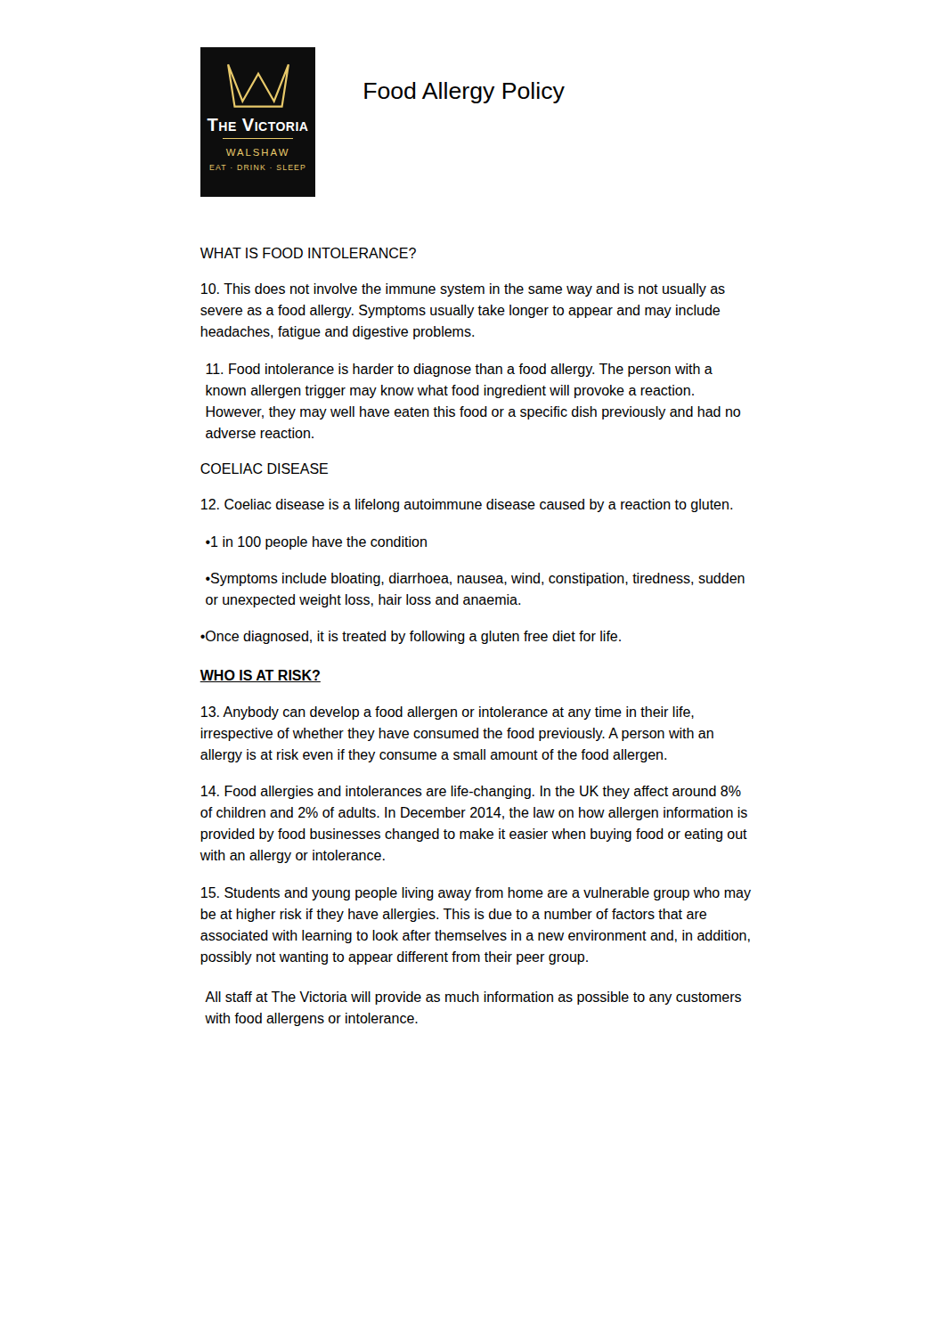The Victoria
Walshaw
Eat · Drink · Sleep
Food Allergy Policy
WHAT IS FOOD INTOLERANCE?
10. This does not involve the immune system in the same way and is not usually as severe as a food allergy. Symptoms usually take longer to appear and may include headaches, fatigue and digestive problems.
11. Food intolerance is harder to diagnose than a food allergy. The person with a known allergen trigger may know what food ingredient will provoke a reaction. However, they may well have eaten this food or a specific dish previously and had no adverse reaction.
COELIAC DISEASE
12. Coeliac disease is a lifelong autoimmune disease caused by a reaction to gluten.
•1 in 100 people have the condition
•Symptoms include bloating, diarrhoea, nausea, wind, constipation, tiredness, sudden or unexpected weight loss, hair loss and anaemia.
•Once diagnosed, it is treated by following a gluten free diet for life.
WHO IS AT RISK?
13. Anybody can develop a food allergen or intolerance at any time in their life, irrespective of whether they have consumed the food previously. A person with an allergy is at risk even if they consume a small amount of the food allergen.
14. Food allergies and intolerances are life-changing. In the UK they affect around 8% of children and 2% of adults. In December 2014, the law on how allergen information is provided by food businesses changed to make it easier when buying food or eating out with an allergy or intolerance.
15. Students and young people living away from home are a vulnerable group who may be at higher risk if they have allergies. This is due to a number of factors that are associated with learning to look after themselves in a new environment and, in addition, possibly not wanting to appear different from their peer group.
All staff at The Victoria will provide as much information as possible to any customers with food allergens or intolerance.